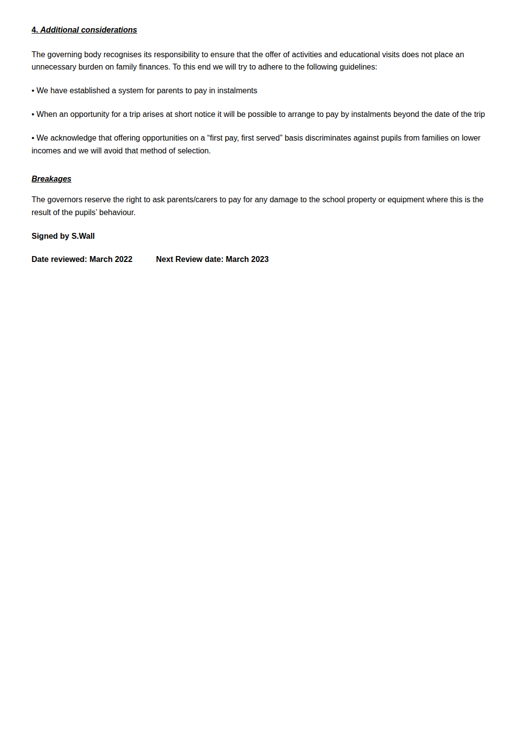4. Additional considerations
The governing body recognises its responsibility to ensure that the offer of activities and educational visits does not place an unnecessary burden on family finances. To this end we will try to adhere to the following guidelines:
• We have established a system for parents to pay in instalments
• When an opportunity for a trip arises at short notice it will be possible to arrange to pay by instalments beyond the date of the trip
• We acknowledge that offering opportunities on a “first pay, first served” basis discriminates against pupils from families on lower incomes and we will avoid that method of selection.
Breakages
The governors reserve the right to ask parents/carers to pay for any damage to the school property or equipment where this is the result of the pupils’ behaviour.
Signed by S.Wall
Date reviewed: March 2022Next Review date: March 2023